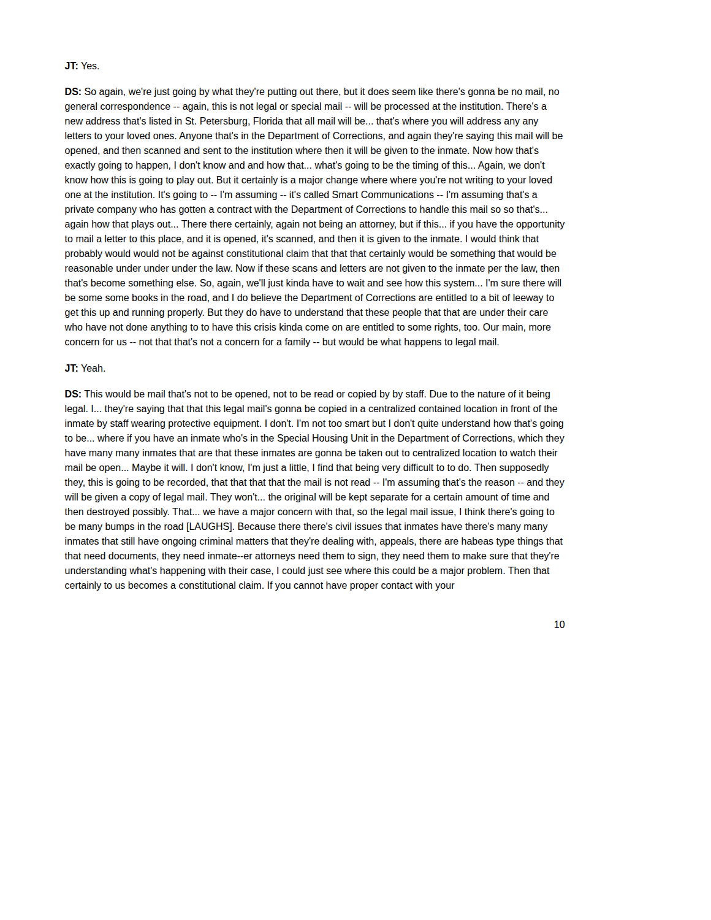JT: Yes.
DS: So again, we're just going by what they're putting out there, but it does seem like there's gonna be no mail, no general correspondence -- again, this is not legal or special mail -- will be processed at the institution. There's a new address that's listed in St. Petersburg, Florida that all mail will be... that's where you will address any any letters to your loved ones. Anyone that's in the Department of Corrections, and again they're saying this mail will be opened, and then scanned and sent to the institution where then it will be given to the inmate. Now how that's exactly going to happen, I don't know and and how that... what's going to be the timing of this... Again, we don't know how this is going to play out. But it certainly is a major change where where you're not writing to your loved one at the institution. It's going to -- I'm assuming -- it's called Smart Communications -- I'm assuming that's a private company who has gotten a contract with the Department of Corrections to handle this mail so so that's... again how that plays out... There there certainly, again not being an attorney, but if this... if you have the opportunity to mail a letter to this place, and it is opened, it's scanned, and then it is given to the inmate. I would think that probably would would not be against constitutional claim that that that certainly would be something that would be reasonable under under under the law. Now if these scans and letters are not given to the inmate per the law, then that's become something else. So, again, we'll just kinda have to wait and see how this system... I'm sure there will be some some books in the road, and I do believe the Department of Corrections are entitled to a bit of leeway to get this up and running properly. But they do have to understand that these people that that are under their care who have not done anything to to have this crisis kinda come on are entitled to some rights, too. Our main, more concern for us -- not that that's not a concern for a family -- but would be what happens to legal mail.
JT: Yeah.
DS: This would be mail that's not to be opened, not to be read or copied by by staff. Due to the nature of it being legal. I... they're saying that that this legal mail's gonna be copied in a centralized contained location in front of the inmate by staff wearing protective equipment. I don't. I'm not too smart but I don't quite understand how that's going to be... where if you have an inmate who's in the Special Housing Unit in the Department of Corrections, which they have many many inmates that are that these inmates are gonna be taken out to centralized location to watch their mail be open... Maybe it will. I don't know, I'm just a little, I find that being very difficult to to do. Then supposedly they, this is going to be recorded, that that that that the mail is not read -- I'm assuming that's the reason -- and they will be given a copy of legal mail. They won't... the original will be kept separate for a certain amount of time and then destroyed possibly. That... we have a major concern with that, so the legal mail issue, I think there's going to be many bumps in the road [LAUGHS]. Because there there's civil issues that inmates have there's many many inmates that still have ongoing criminal matters that they're dealing with, appeals, there are habeas type things that that need documents, they need inmate--er attorneys need them to sign, they need them to make sure that they're understanding what's happening with their case, I could just see where this could be a major problem. Then that certainly to us becomes a constitutional claim. If you cannot have proper contact with your
10